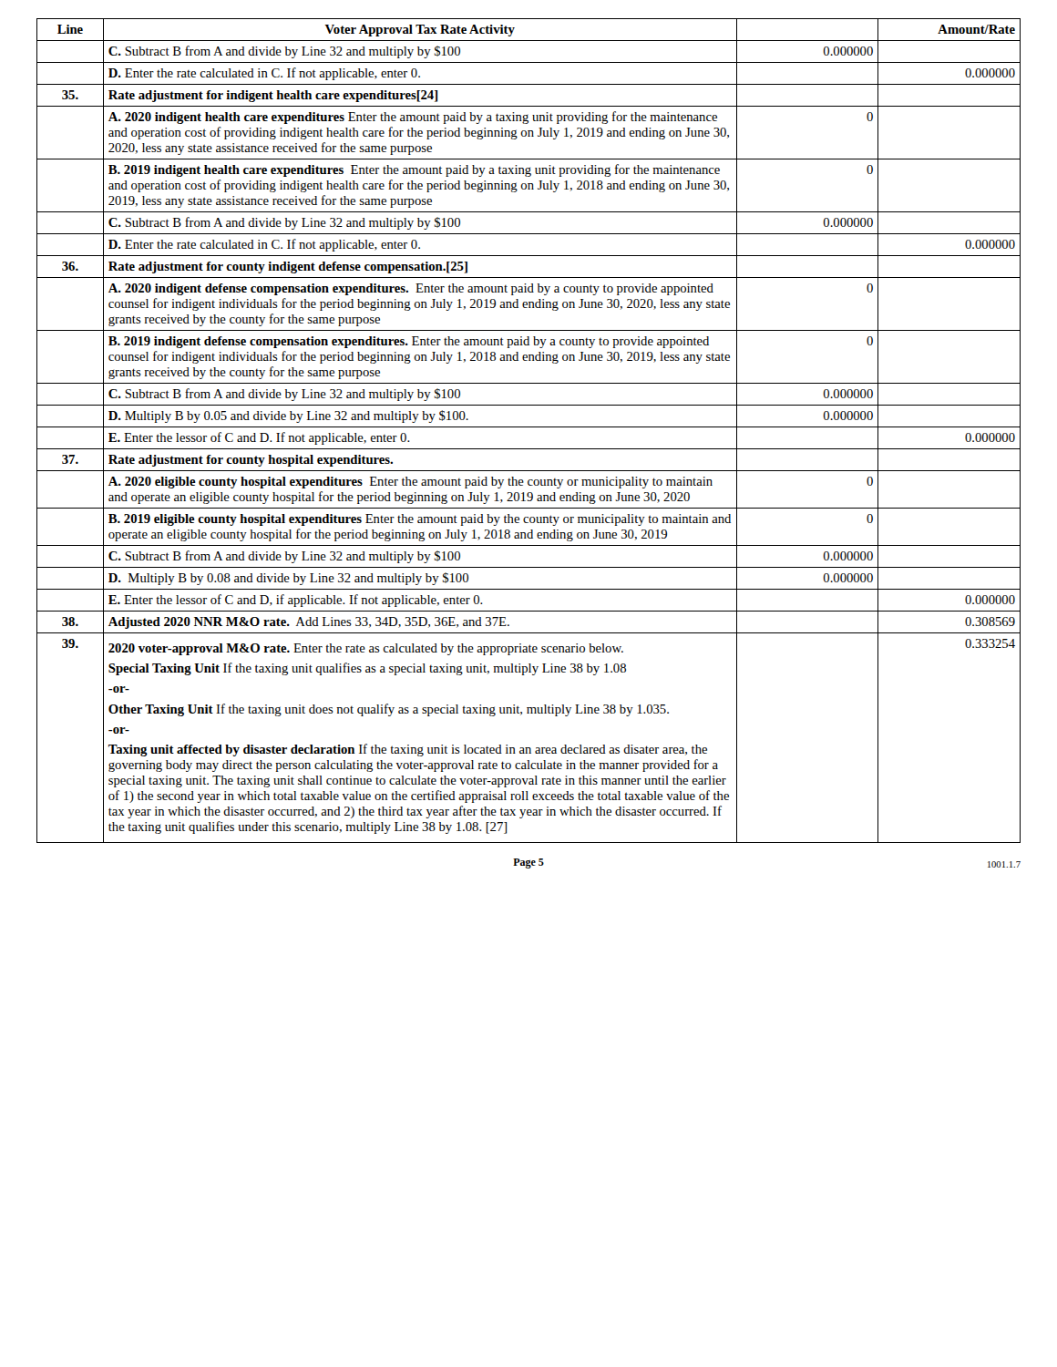| Line | Voter Approval Tax Rate Activity | | Amount/Rate |
| --- | --- | --- | --- |
| | C. Subtract B from A and divide by Line 32 and multiply by $100 | 0.000000 | |
| | D. Enter the rate calculated in C. If not applicable, enter 0. | | 0.000000 |
| 35. | Rate adjustment for indigent health care expenditures[24] | | |
| | A. 2020 indigent health care expenditures Enter the amount paid by a taxing unit providing for the maintenance and operation cost of providing indigent health care for the period beginning on July 1, 2019 and ending on June 30, 2020, less any state assistance received for the same purpose | 0 | |
| | B. 2019 indigent health care expenditures Enter the amount paid by a taxing unit providing for the maintenance and operation cost of providing indigent health care for the period beginning on July 1, 2018 and ending on June 30, 2019, less any state assistance received for the same purpose | 0 | |
| | C. Subtract B from A and divide by Line 32 and multiply by $100 | 0.000000 | |
| | D. Enter the rate calculated in C. If not applicable, enter 0. | | 0.000000 |
| 36. | Rate adjustment for county indigent defense compensation.[25] | | |
| | A. 2020 indigent defense compensation expenditures. Enter the amount paid by a county to provide appointed counsel for indigent individuals for the period beginning on July 1, 2019 and ending on June 30, 2020, less any state grants received by the county for the same purpose | 0 | |
| | B. 2019 indigent defense compensation expenditures. Enter the amount paid by a county to provide appointed counsel for indigent individuals for the period beginning on July 1, 2018 and ending on June 30, 2019, less any state grants received by the county for the same purpose | 0 | |
| | C. Subtract B from A and divide by Line 32 and multiply by $100 | 0.000000 | |
| | D. Multiply B by 0.05 and divide by Line 32 and multiply by $100. | 0.000000 | |
| | E. Enter the lessor of C and D. If not applicable, enter 0. | | 0.000000 |
| 37. | Rate adjustment for county hospital expenditures. | | |
| | A. 2020 eligible county hospital expenditures Enter the amount paid by the county or municipality to maintain and operate an eligible county hospital for the period beginning on July 1, 2019 and ending on June 30, 2020 | 0 | |
| | B. 2019 eligible county hospital expenditures Enter the amount paid by the county or municipality to maintain and operate an eligible county hospital for the period beginning on July 1, 2018 and ending on June 30, 2019 | 0 | |
| | C. Subtract B from A and divide by Line 32 and multiply by $100 | 0.000000 | |
| | D. Multiply B by 0.08 and divide by Line 32 and multiply by $100 | 0.000000 | |
| | E. Enter the lessor of C and D, if applicable. If not applicable, enter 0. | | 0.000000 |
| 38. | Adjusted 2020 NNR M&O rate. Add Lines 33, 34D, 35D, 36E, and 37E. | | 0.308569 |
| 39. | 2020 voter-approval M&O rate. Enter the rate as calculated by the appropriate scenario below. Special Taxing Unit If the taxing unit qualifies as a special taxing unit, multiply Line 38 by 1.08 -or- Other Taxing Unit If the taxing unit does not qualify as a special taxing unit, multiply Line 38 by 1.035. -or- Taxing unit affected by disaster declaration If the taxing unit is located in an area declared as disater area, the governing body may direct the person calculating the voter-approval rate to calculate in the manner provided for a special taxing unit. The taxing unit shall continue to calculate the voter-approval rate in this manner until the earlier of 1) the second year in which total taxable value on the certified appraisal roll exceeds the total taxable value of the tax year in which the disaster occurred, and 2) the third tax year after the tax year in which the disaster occurred. If the taxing unit qualifies under this scenario, multiply Line 38 by 1.08. [27] | | 0.333254 |
Page 5
1001.1.7